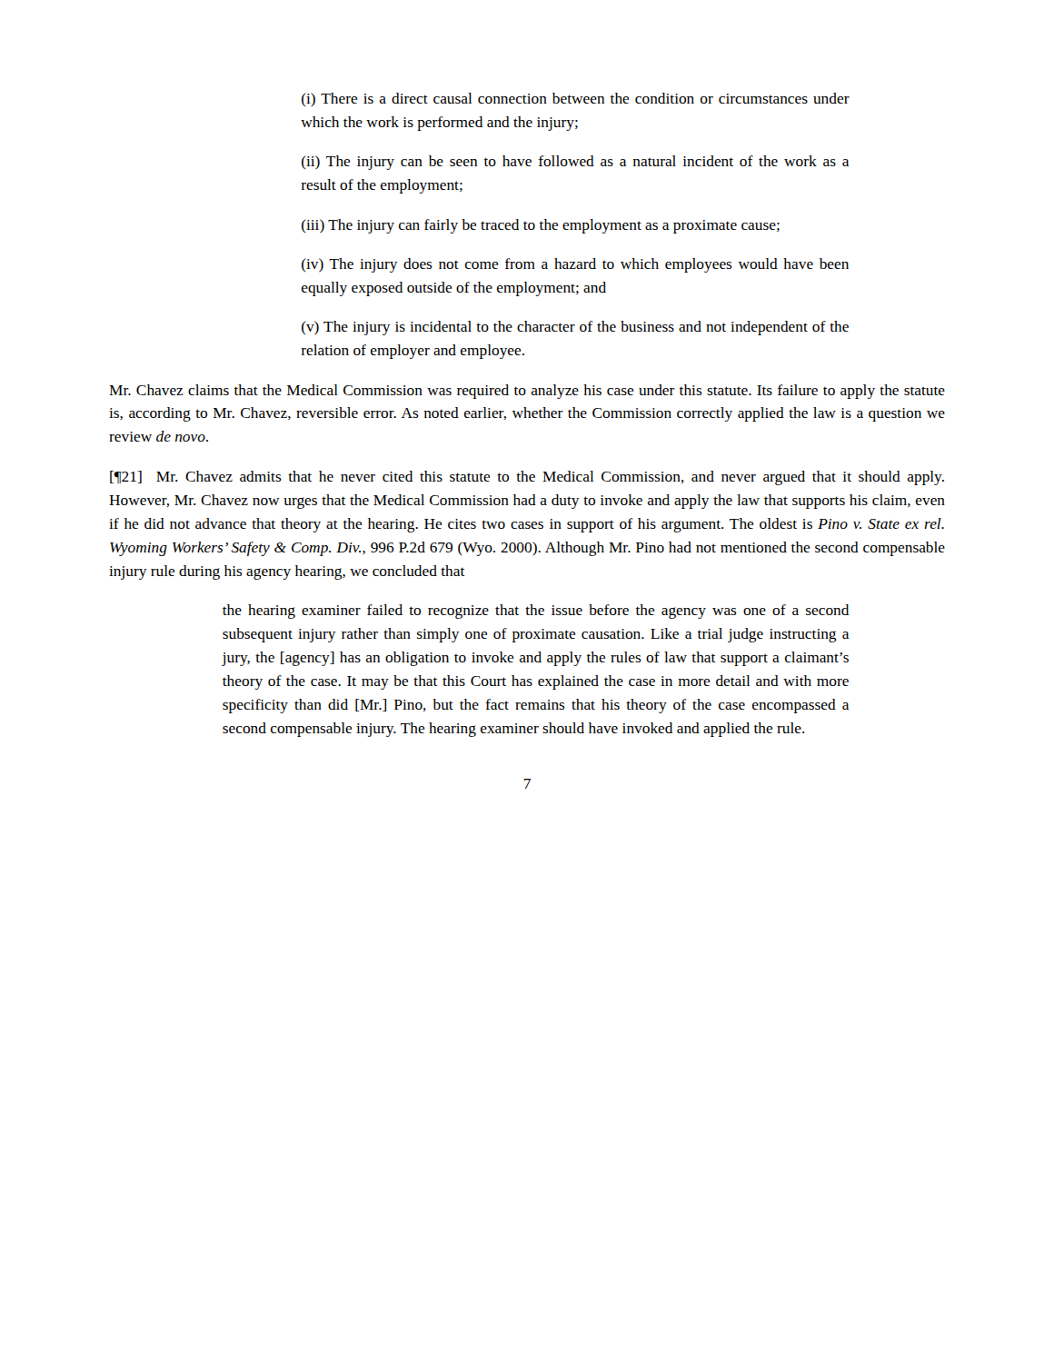(i) There is a direct causal connection between the condition or circumstances under which the work is performed and the injury;
(ii) The injury can be seen to have followed as a natural incident of the work as a result of the employment;
(iii) The injury can fairly be traced to the employment as a proximate cause;
(iv) The injury does not come from a hazard to which employees would have been equally exposed outside of the employment; and
(v) The injury is incidental to the character of the business and not independent of the relation of employer and employee.
Mr. Chavez claims that the Medical Commission was required to analyze his case under this statute. Its failure to apply the statute is, according to Mr. Chavez, reversible error. As noted earlier, whether the Commission correctly applied the law is a question we review de novo.
[¶21] Mr. Chavez admits that he never cited this statute to the Medical Commission, and never argued that it should apply. However, Mr. Chavez now urges that the Medical Commission had a duty to invoke and apply the law that supports his claim, even if he did not advance that theory at the hearing. He cites two cases in support of his argument. The oldest is Pino v. State ex rel. Wyoming Workers’ Safety & Comp. Div., 996 P.2d 679 (Wyo. 2000). Although Mr. Pino had not mentioned the second compensable injury rule during his agency hearing, we concluded that
the hearing examiner failed to recognize that the issue before the agency was one of a second subsequent injury rather than simply one of proximate causation. Like a trial judge instructing a jury, the [agency] has an obligation to invoke and apply the rules of law that support a claimant’s theory of the case. It may be that this Court has explained the case in more detail and with more specificity than did [Mr.] Pino, but the fact remains that his theory of the case encompassed a second compensable injury. The hearing examiner should have invoked and applied the rule.
7